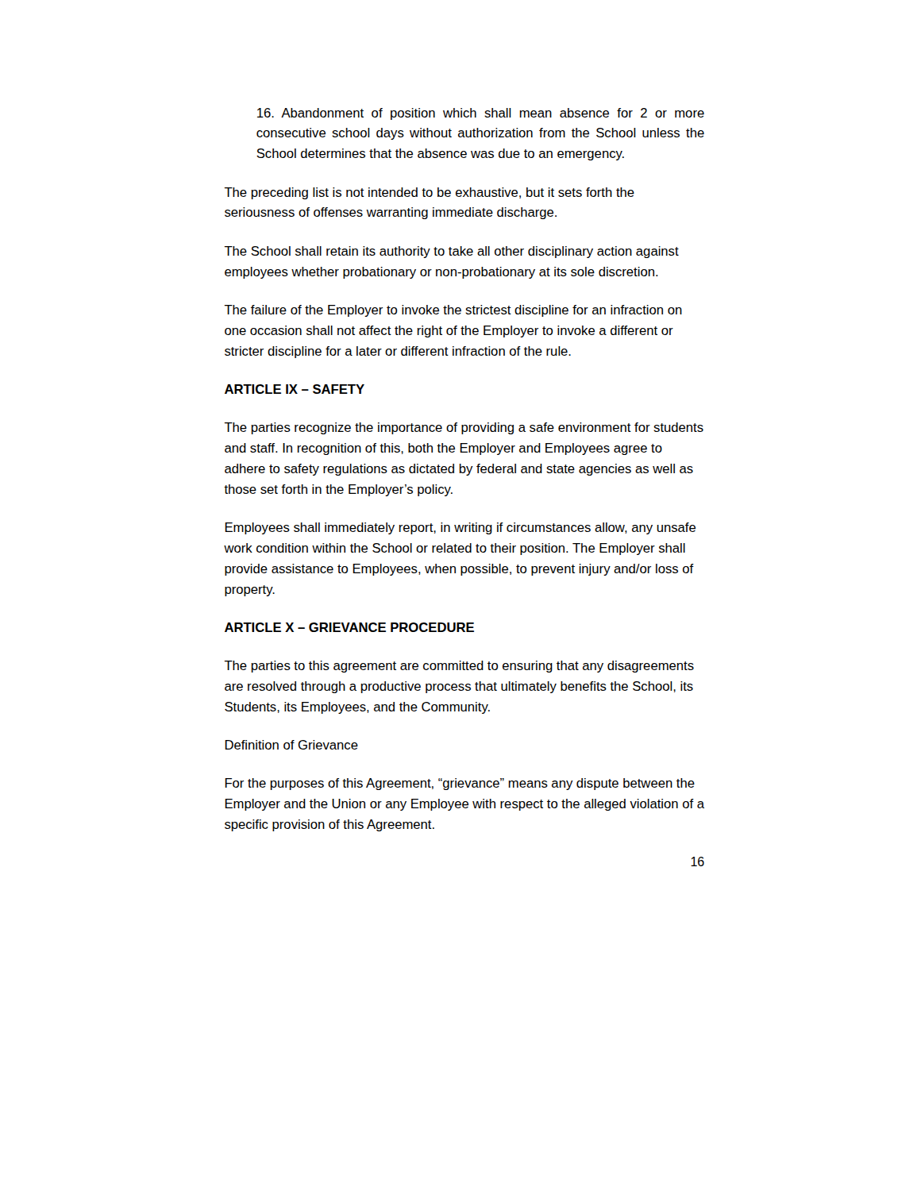16. Abandonment of position which shall mean absence for 2 or more consecutive school days without authorization from the School unless the School determines that the absence was due to an emergency.
The preceding list is not intended to be exhaustive, but it sets forth the seriousness of offenses warranting immediate discharge.
The School shall retain its authority to take all other disciplinary action against employees whether probationary or non-probationary at its sole discretion.
The failure of the Employer to invoke the strictest discipline for an infraction on one occasion shall not affect the right of the Employer to invoke a different or stricter discipline for a later or different infraction of the rule.
ARTICLE IX – SAFETY
The parties recognize the importance of providing a safe environment for students and staff. In recognition of this, both the Employer and Employees agree to adhere to safety regulations as dictated by federal and state agencies as well as those set forth in the Employer’s policy.
Employees shall immediately report, in writing if circumstances allow, any unsafe work condition within the School or related to their position. The Employer shall provide assistance to Employees, when possible, to prevent injury and/or loss of property.
ARTICLE X – GRIEVANCE PROCEDURE
The parties to this agreement are committed to ensuring that any disagreements are resolved through a productive process that ultimately benefits the School, its Students, its Employees, and the Community.
Definition of Grievance
For the purposes of this Agreement, “grievance” means any dispute between the Employer and the Union or any Employee with respect to the alleged violation of a specific provision of this Agreement.
16